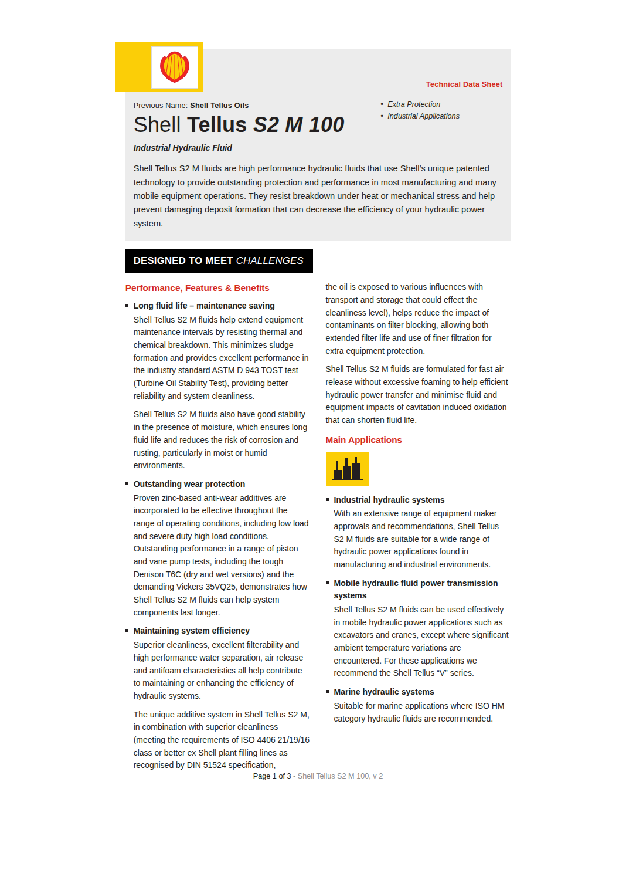Technical Data Sheet
Extra Protection
Industrial Applications
Previous Name: Shell Tellus Oils
Shell Tellus S2 M 100
Industrial Hydraulic Fluid
Shell Tellus S2 M fluids are high performance hydraulic fluids that use Shell’s unique patented technology to provide outstanding protection and performance in most manufacturing and many mobile equipment operations. They resist breakdown under heat or mechanical stress and help prevent damaging deposit formation that can decrease the efficiency of your hydraulic power system.
DESIGNED TO MEET CHALLENGES
Performance, Features & Benefits
Long fluid life – maintenance saving
Shell Tellus S2 M fluids help extend equipment maintenance intervals by resisting thermal and chemical breakdown. This minimizes sludge formation and provides excellent performance in the industry standard ASTM D 943 TOST test (Turbine Oil Stability Test), providing better reliability and system cleanliness.
Shell Tellus S2 M fluids also have good stability in the presence of moisture, which ensures long fluid life and reduces the risk of corrosion and rusting, particularly in moist or humid environments.
Outstanding wear protection
Proven zinc-based anti-wear additives are incorporated to be effective throughout the range of operating conditions, including low load and severe duty high load conditions. Outstanding performance in a range of piston and vane pump tests, including the tough Denison T6C (dry and wet versions) and the demanding Vickers 35VQ25, demonstrates how Shell Tellus S2 M fluids can help system components last longer.
Maintaining system efficiency
Superior cleanliness, excellent filterability and high performance water separation, air release and antifoam characteristics all help contribute to maintaining or enhancing the efficiency of hydraulic systems.
The unique additive system in Shell Tellus S2 M, in combination with superior cleanliness (meeting the requirements of ISO 4406 21/19/16 class or better ex Shell plant filling lines as recognised by DIN 51524 specification,
the oil is exposed to various influences with transport and storage that could effect the cleanliness level), helps reduce the impact of contaminants on filter blocking, allowing both extended filter life and use of finer filtration for extra equipment protection.
Shell Tellus S2 M fluids are formulated for fast air release without excessive foaming to help efficient hydraulic power transfer and minimise fluid and equipment impacts of cavitation induced oxidation that can shorten fluid life.
Main Applications
Industrial hydraulic systems
With an extensive range of equipment maker approvals and recommendations, Shell Tellus S2 M fluids are suitable for a wide range of hydraulic power applications found in manufacturing and industrial environments.
Mobile hydraulic fluid power transmission systems
Shell Tellus S2 M fluids can be used effectively in mobile hydraulic power applications such as excavators and cranes, except where significant ambient temperature variations are encountered. For these applications we recommend the Shell Tellus “V” series.
Marine hydraulic systems
Suitable for marine applications where ISO HM category hydraulic fluids are recommended.
Page 1 of 3 - Shell Tellus S2 M 100, v 2